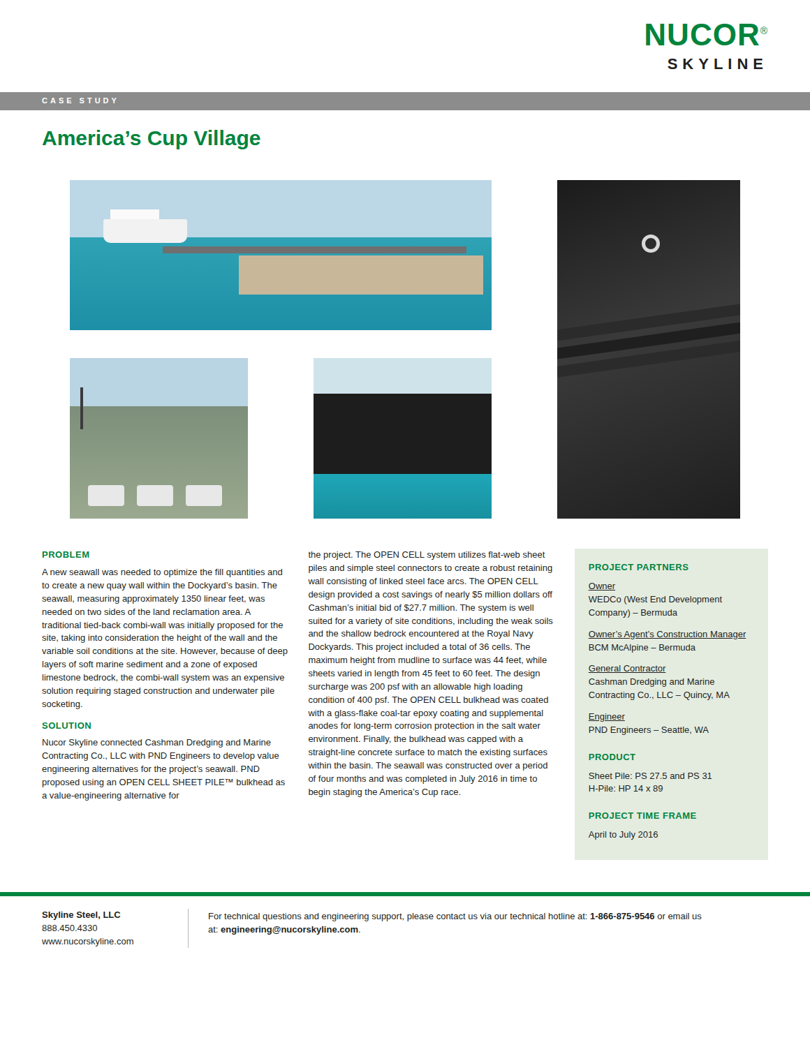NUCOR®
SKYLINE
CASE STUDY
America’s Cup Village
Problem
A new seawall was needed to optimize the fill quantities and to create a new quay wall within the Dockyard’s basin. The seawall, measuring approximately 1350 linear feet, was needed on two sides of the land reclamation area. A traditional tied-back combi-wall was initially proposed for the site, taking into consideration the height of the wall and the variable soil conditions at the site. However, because of deep layers of soft marine sediment and a zone of exposed limestone bedrock, the combi-wall system was an expensive solution requiring staged construction and underwater pile socketing.
Solution
Nucor Skyline connected Cashman Dredging and Marine Contracting Co., LLC with PND Engineers to develop value engineering alternatives for the project’s seawall. PND proposed using an OPEN CELL SHEET PILE™ bulkhead as a value-engineering alternative for
the project. The OPEN CELL system utilizes flat-web sheet piles and simple steel connectors to create a robust retaining wall consisting of linked steel face arcs. The OPEN CELL design provided a cost savings of nearly $5 million dollars off Cashman’s initial bid of $27.7 million. The system is well suited for a variety of site conditions, including the weak soils and the shallow bedrock encountered at the Royal Navy Dockyards. This project included a total of 36 cells. The maximum height from mudline to surface was 44 feet, while sheets varied in length from 45 feet to 60 feet. The design surcharge was 200 psf with an allowable high loading condition of 400 psf. The OPEN CELL bulkhead was coated with a glass-flake coal-tar epoxy coating and supplemental anodes for long-term corrosion protection in the salt water environment. Finally, the bulkhead was capped with a straight-line concrete surface to match the existing surfaces within the basin. The seawall was constructed over a period of four months and was completed in July 2016 in time to begin staging the America’s Cup race.
Project Partners
Owner
WEDCo (West End Development Company) – Bermuda
Owner’s Agent’s Construction Manager
BCM McAlpine – Bermuda
General Contractor
Cashman Dredging and Marine Contracting Co., LLC – Quincy, MA
Engineer
PND Engineers – Seattle, WA
Product
Sheet Pile: PS 27.5 and PS 31
H-Pile: HP 14 x 89
Project Time Frame
April to July 2016
Skyline Steel, LLC 888.450.4330
www.nucorskyline.com
For technical questions and engineering support, please contact us via our technical hotline at: 1-866-875-9546 or email us at: engineering@nucorskyline.com.